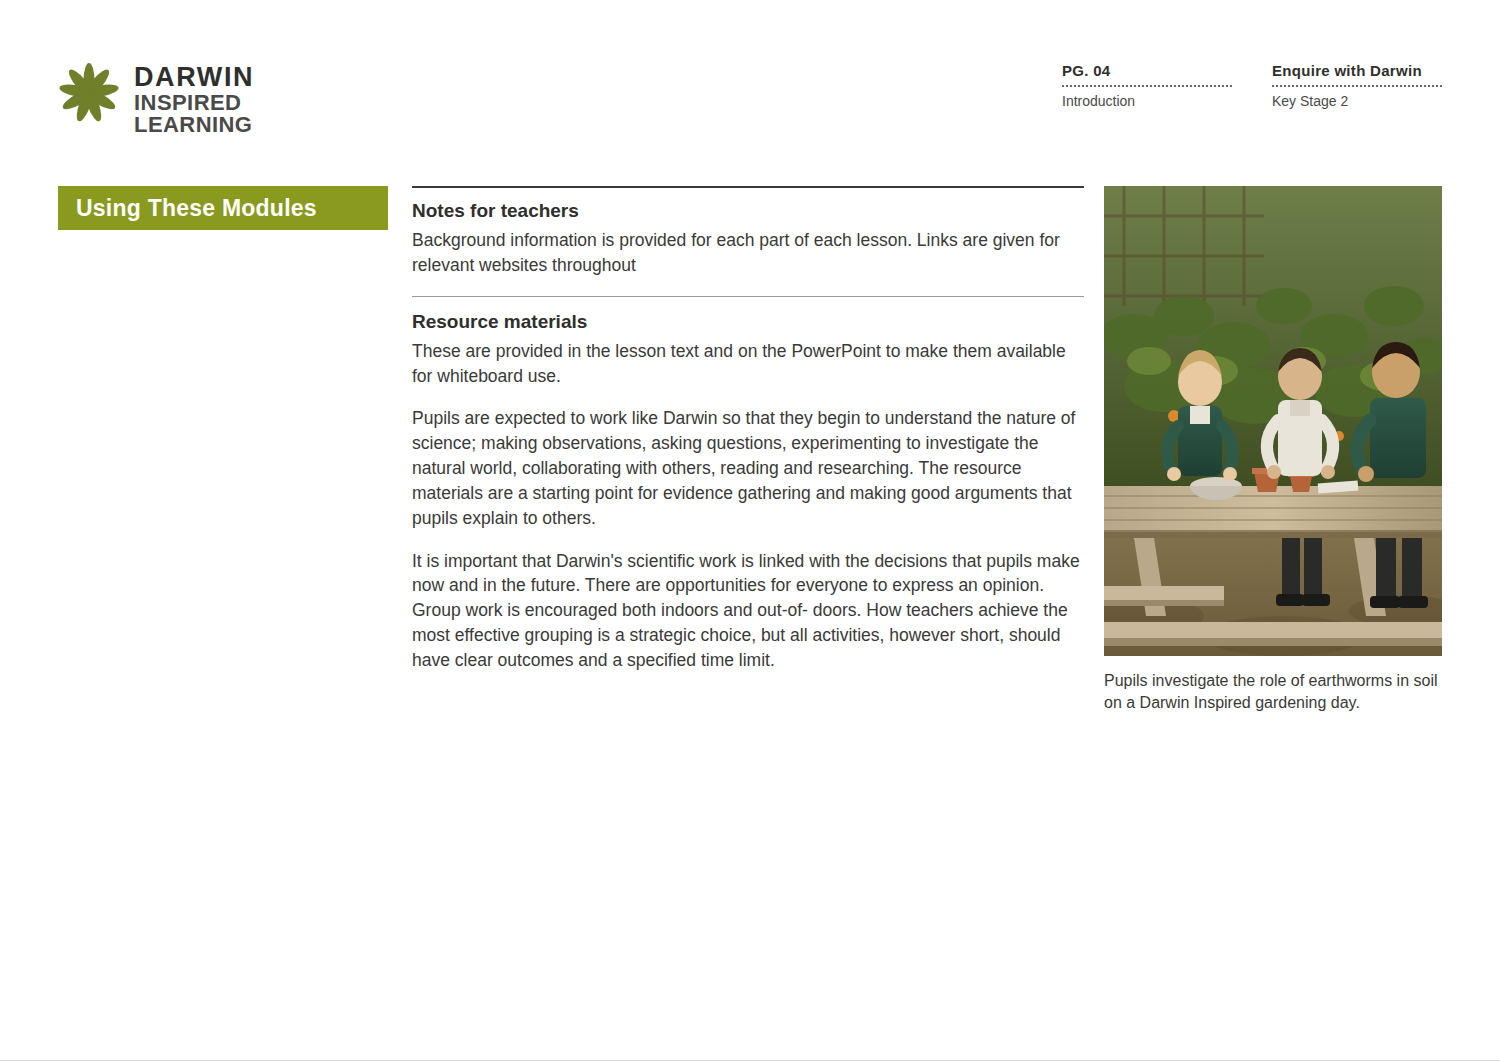DARWIN
INSPIRED
LEARNING
PG. 04
Introduction
Enquire with Darwin
Key Stage 2
Using These Modules
Notes for teachers
Background information is provided for each part of each lesson. Links are given for relevant websites throughout
Resource materials
These are provided in the lesson text and on the PowerPoint to make them available for whiteboard use.
Pupils are expected to work like Darwin so that they begin to understand the nature of science; making observations, asking questions, experimenting to investigate the natural world, collaborating with others, reading and researching. The resource materials are a starting point for evidence gathering and making good arguments that pupils explain to others.
It is important that Darwin's scientific work is linked with the decisions that pupils make now and in the future. There are opportunities for everyone to express an opinion. Group work is encouraged both indoors and out-of- doors. How teachers achieve the most effective grouping is a strategic choice, but all activities, however short, should have clear outcomes and a specified time limit.
Pupils investigate the role of earthworms in soil on a Darwin Inspired gardening day.